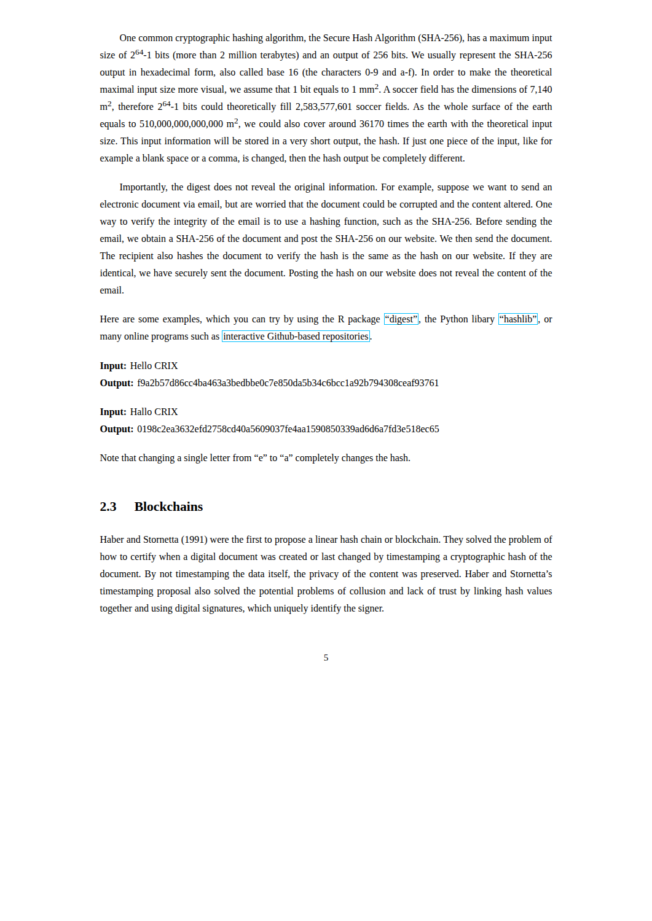One common cryptographic hashing algorithm, the Secure Hash Algorithm (SHA-256), has a maximum input size of 264-1 bits (more than 2 million terabytes) and an output of 256 bits. We usually represent the SHA-256 output in hexadecimal form, also called base 16 (the characters 0-9 and a-f). In order to make the theoretical maximal input size more visual, we assume that 1 bit equals to 1 mm2. A soccer field has the dimensions of 7,140 m2, therefore 264-1 bits could theoretically fill 2,583,577,601 soccer fields. As the whole surface of the earth equals to 510,000,000,000,000 m2, we could also cover around 36170 times the earth with the theoretical input size. This input information will be stored in a very short output, the hash. If just one piece of the input, like for example a blank space or a comma, is changed, then the hash output be completely different.
Importantly, the digest does not reveal the original information. For example, suppose we want to send an electronic document via email, but are worried that the document could be corrupted and the content altered. One way to verify the integrity of the email is to use a hashing function, such as the SHA-256. Before sending the email, we obtain a SHA-256 of the document and post the SHA-256 on our website. We then send the document. The recipient also hashes the document to verify the hash is the same as the hash on our website. If they are identical, we have securely sent the document. Posting the hash on our website does not reveal the content of the email.
Here are some examples, which you can try by using the R package “digest”, the Python libary “hashlib”, or many online programs such as interactive Github-based repositories.
Input:
Hello CRIX
Output:
f9a2b57d86cc4ba463a3bedbbe0c7e850da5b34c6bcc1a92b794308ceaf93761
Input:
Hallo CRIX
Output:
0198c2ea3632efd2758cd40a5609037fe4aa1590850339ad6d6a7fd3e518ec65
Note that changing a single letter from “e” to “a” completely changes the hash.
2.3 Blockchains
Haber and Stornetta (1991) were the first to propose a linear hash chain or blockchain. They solved the problem of how to certify when a digital document was created or last changed by timestamping a cryptographic hash of the document. By not timestamping the data itself, the privacy of the content was preserved. Haber and Stornetta’s timestamping proposal also solved the potential problems of collusion and lack of trust by linking hash values together and using digital signatures, which uniquely identify the signer.
5